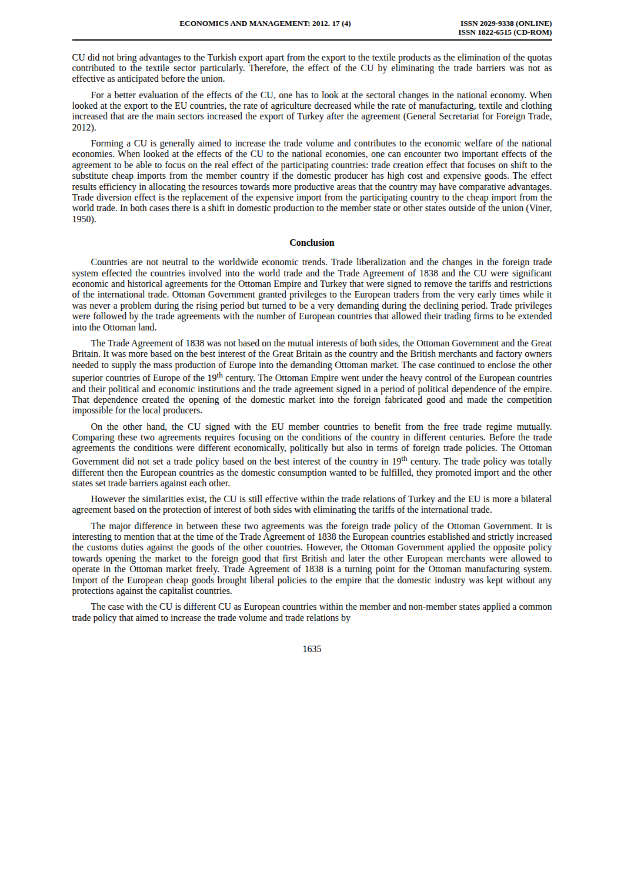ECONOMICS AND MANAGEMENT: 2012. 17 (4)
ISSN 2029-9338 (ONLINE)
ISSN 1822-6515 (CD-ROM)
CU did not bring advantages to the Turkish export apart from the export to the textile products as the elimination of the quotas contributed to the textile sector particularly. Therefore, the effect of the CU by eliminating the trade barriers was not as effective as anticipated before the union.
For a better evaluation of the effects of the CU, one has to look at the sectoral changes in the national economy. When looked at the export to the EU countries, the rate of agriculture decreased while the rate of manufacturing, textile and clothing increased that are the main sectors increased the export of Turkey after the agreement (General Secretariat for Foreign Trade, 2012).
Forming a CU is generally aimed to increase the trade volume and contributes to the economic welfare of the national economies. When looked at the effects of the CU to the national economies, one can encounter two important effects of the agreement to be able to focus on the real effect of the participating countries: trade creation effect that focuses on shift to the substitute cheap imports from the member country if the domestic producer has high cost and expensive goods. The effect results efficiency in allocating the resources towards more productive areas that the country may have comparative advantages. Trade diversion effect is the replacement of the expensive import from the participating country to the cheap import from the world trade. In both cases there is a shift in domestic production to the member state or other states outside of the union (Viner, 1950).
Conclusion
Countries are not neutral to the worldwide economic trends. Trade liberalization and the changes in the foreign trade system effected the countries involved into the world trade and the Trade Agreement of 1838 and the CU were significant economic and historical agreements for the Ottoman Empire and Turkey that were signed to remove the tariffs and restrictions of the international trade. Ottoman Government granted privileges to the European traders from the very early times while it was never a problem during the rising period but turned to be a very demanding during the declining period. Trade privileges were followed by the trade agreements with the number of European countries that allowed their trading firms to be extended into the Ottoman land.
The Trade Agreement of 1838 was not based on the mutual interests of both sides, the Ottoman Government and the Great Britain. It was more based on the best interest of the Great Britain as the country and the British merchants and factory owners needed to supply the mass production of Europe into the demanding Ottoman market. The case continued to enclose the other superior countries of Europe of the 19th century. The Ottoman Empire went under the heavy control of the European countries and their political and economic institutions and the trade agreement signed in a period of political dependence of the empire. That dependence created the opening of the domestic market into the foreign fabricated good and made the competition impossible for the local producers.
On the other hand, the CU signed with the EU member countries to benefit from the free trade regime mutually. Comparing these two agreements requires focusing on the conditions of the country in different centuries. Before the trade agreements the conditions were different economically, politically but also in terms of foreign trade policies. The Ottoman Government did not set a trade policy based on the best interest of the country in 19th century. The trade policy was totally different then the European countries as the domestic consumption wanted to be fulfilled, they promoted import and the other states set trade barriers against each other.
However the similarities exist, the CU is still effective within the trade relations of Turkey and the EU is more a bilateral agreement based on the protection of interest of both sides with eliminating the tariffs of the international trade.
The major difference in between these two agreements was the foreign trade policy of the Ottoman Government. It is interesting to mention that at the time of the Trade Agreement of 1838 the European countries established and strictly increased the customs duties against the goods of the other countries. However, the Ottoman Government applied the opposite policy towards opening the market to the foreign good that first British and later the other European merchants were allowed to operate in the Ottoman market freely. Trade Agreement of 1838 is a turning point for the Ottoman manufacturing system. Import of the European cheap goods brought liberal policies to the empire that the domestic industry was kept without any protections against the capitalist countries.
The case with the CU is different CU as European countries within the member and non-member states applied a common trade policy that aimed to increase the trade volume and trade relations by
1635